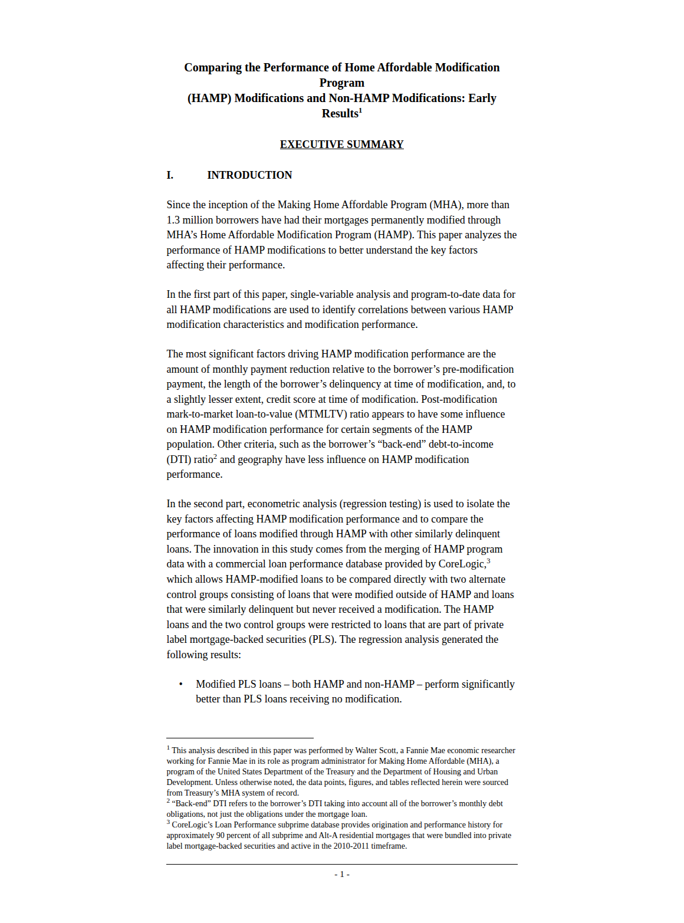Comparing the Performance of Home Affordable Modification Program
(HAMP) Modifications and Non-HAMP Modifications: Early Results1
EXECUTIVE SUMMARY
I. INTRODUCTION
Since the inception of the Making Home Affordable Program (MHA), more than 1.3 million borrowers have had their mortgages permanently modified through MHA’s Home Affordable Modification Program (HAMP). This paper analyzes the performance of HAMP modifications to better understand the key factors affecting their performance.
In the first part of this paper, single-variable analysis and program-to-date data for all HAMP modifications are used to identify correlations between various HAMP modification characteristics and modification performance.
The most significant factors driving HAMP modification performance are the amount of monthly payment reduction relative to the borrower’s pre-modification payment, the length of the borrower’s delinquency at time of modification, and, to a slightly lesser extent, credit score at time of modification. Post-modification mark-to-market loan-to-value (MTMLTV) ratio appears to have some influence on HAMP modification performance for certain segments of the HAMP population. Other criteria, such as the borrower’s “back-end” debt-to-income (DTI) ratio2 and geography have less influence on HAMP modification performance.
In the second part, econometric analysis (regression testing) is used to isolate the key factors affecting HAMP modification performance and to compare the performance of loans modified through HAMP with other similarly delinquent loans. The innovation in this study comes from the merging of HAMP program data with a commercial loan performance database provided by CoreLogic,3 which allows HAMP-modified loans to be compared directly with two alternate control groups consisting of loans that were modified outside of HAMP and loans that were similarly delinquent but never received a modification. The HAMP loans and the two control groups were restricted to loans that are part of private label mortgage-backed securities (PLS). The regression analysis generated the following results:
Modified PLS loans – both HAMP and non-HAMP – perform significantly better than PLS loans receiving no modification.
1 This analysis described in this paper was performed by Walter Scott, a Fannie Mae economic researcher working for Fannie Mae in its role as program administrator for Making Home Affordable (MHA), a program of the United States Department of the Treasury and the Department of Housing and Urban Development. Unless otherwise noted, the data points, figures, and tables reflected herein were sourced from Treasury’s MHA system of record.
2 “Back-end” DTI refers to the borrower’s DTI taking into account all of the borrower’s monthly debt obligations, not just the obligations under the mortgage loan.
3 CoreLogic’s Loan Performance subprime database provides origination and performance history for approximately 90 percent of all subprime and Alt-A residential mortgages that were bundled into private label mortgage-backed securities and active in the 2010-2011 timeframe.
- 1 -